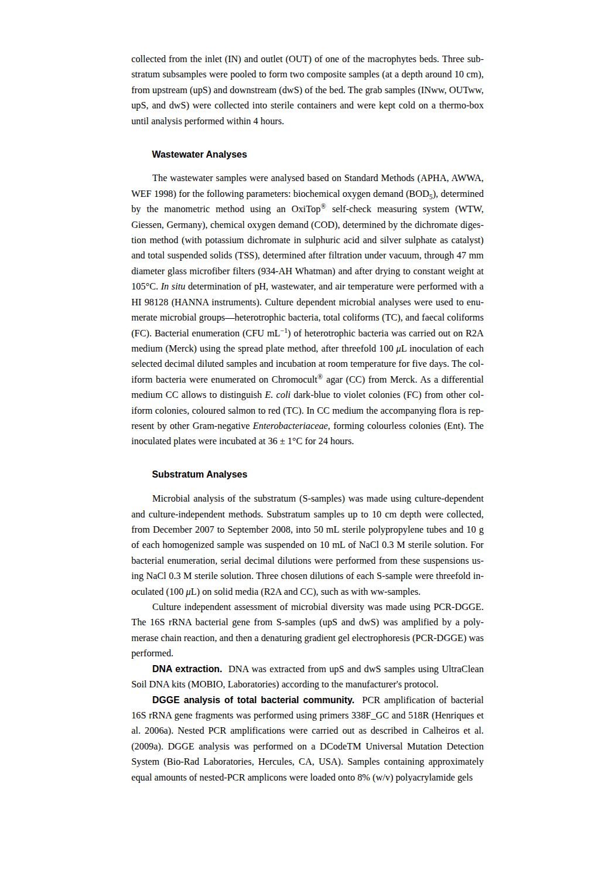collected from the inlet (IN) and outlet (OUT) of one of the macrophytes beds. Three substratum subsamples were pooled to form two composite samples (at a depth around 10 cm), from upstream (upS) and downstream (dwS) of the bed. The grab samples (INww, OUTww, upS, and dwS) were collected into sterile containers and were kept cold on a thermo-box until analysis performed within 4 hours.
Wastewater Analyses
The wastewater samples were analysed based on Standard Methods (APHA, AWWA, WEF 1998) for the following parameters: biochemical oxygen demand (BOD5), determined by the manometric method using an OxiTop® self-check measuring system (WTW, Giessen, Germany), chemical oxygen demand (COD), determined by the dichromate digestion method (with potassium dichromate in sulphuric acid and silver sulphate as catalyst) and total suspended solids (TSS), determined after filtration under vacuum, through 47 mm diameter glass microfiber filters (934-AH Whatman) and after drying to constant weight at 105°C. In situ determination of pH, wastewater, and air temperature were performed with a HI 98128 (HANNA instruments). Culture dependent microbial analyses were used to enumerate microbial groups—heterotrophic bacteria, total coliforms (TC), and faecal coliforms (FC). Bacterial enumeration (CFU mL−1) of heterotrophic bacteria was carried out on R2A medium (Merck) using the spread plate method, after threefold 100 μ L inoculation of each selected decimal diluted samples and incubation at room temperature for five days. The coliform bacteria were enumerated on Chromocult® agar (CC) from Merck. As a differential medium CC allows to distinguish E. coli dark-blue to violet colonies (FC) from other coliform colonies, coloured salmon to red (TC). In CC medium the accompanying flora is represent by other Gram-negative Enterobacteriaceae, forming colourless colonies (Ent). The inoculated plates were incubated at 36 ± 1°C for 24 hours.
Substratum Analyses
Microbial analysis of the substratum (S-samples) was made using culture-dependent and culture-independent methods. Substratum samples up to 10 cm depth were collected, from December 2007 to September 2008, into 50 mL sterile polypropylene tubes and 10 g of each homogenized sample was suspended on 10 mL of NaCl 0.3 M sterile solution. For bacterial enumeration, serial decimal dilutions were performed from these suspensions using NaCl 0.3 M sterile solution. Three chosen dilutions of each S-sample were threefold inoculated (100 μ L) on solid media (R2A and CC), such as with ww-samples.
Culture independent assessment of microbial diversity was made using PCR-DGGE. The 16S rRNA bacterial gene from S-samples (upS and dwS) was amplified by a polymerase chain reaction, and then a denaturing gradient gel electrophoresis (PCR-DGGE) was performed.
DNA extraction. DNA was extracted from upS and dwS samples using UltraClean Soil DNA kits (MOBIO, Laboratories) according to the manufacturer's protocol.
DGGE analysis of total bacterial community. PCR amplification of bacterial 16S rRNA gene fragments was performed using primers 338F_GC and 518R (Henriques et al. 2006a). Nested PCR amplifications were carried out as described in Calheiros et al. (2009a). DGGE analysis was performed on a DCodeTM Universal Mutation Detection System (Bio-Rad Laboratories, Hercules, CA, USA). Samples containing approximately equal amounts of nested-PCR amplicons were loaded onto 8% (w/v) polyacrylamide gels